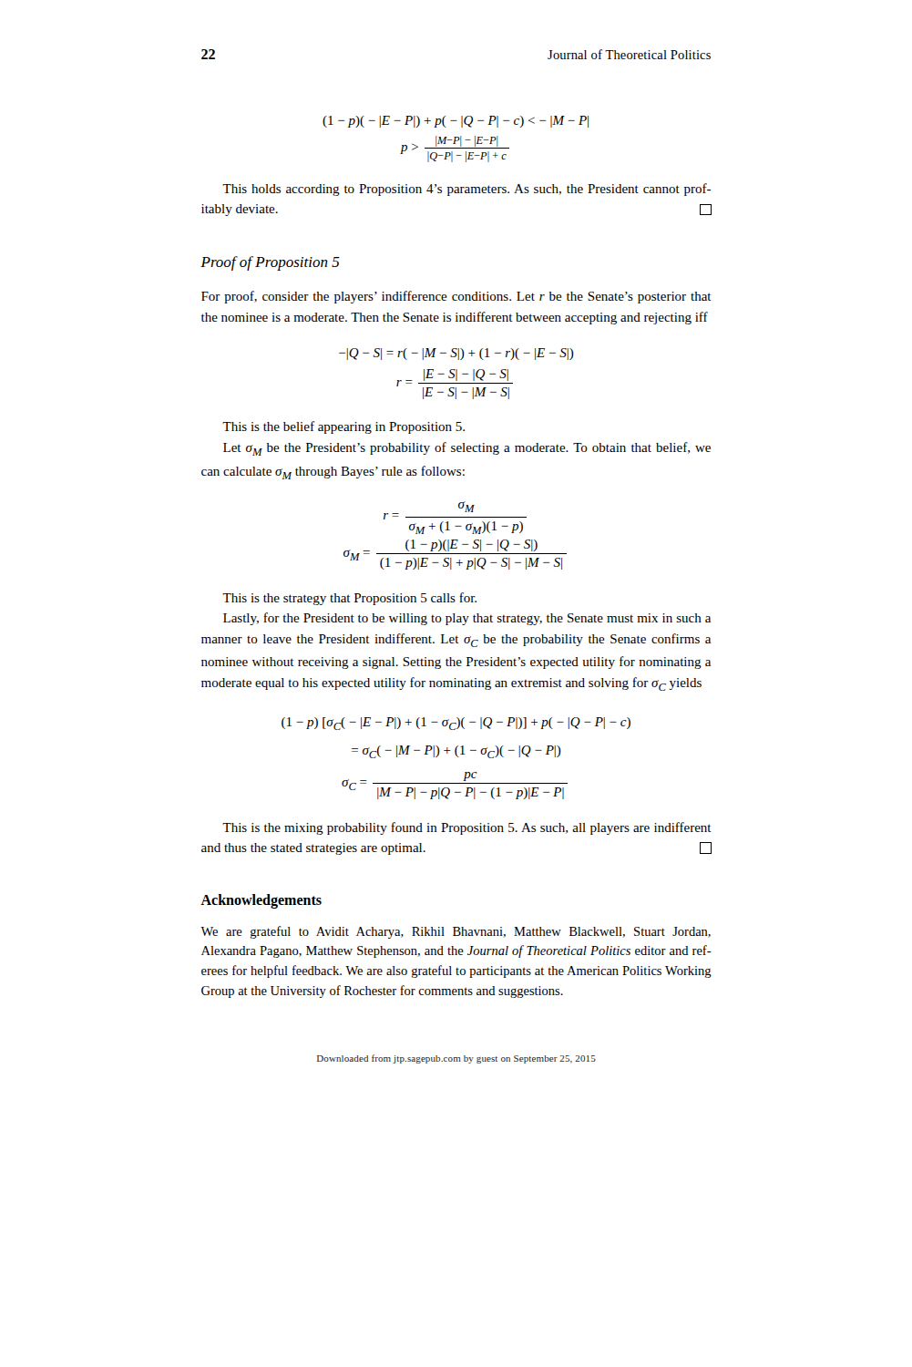22 Journal of Theoretical Politics
(1 − p)( − |E − P|) + p( − |Q − P| − c) < − |M − P| p > |M−P| − |E−P| |Q−P| − |E−P| + c
This holds according to Proposition 4’s parameters. As such, the President cannot profitably deviate.
Proof of Proposition 5
For proof, consider the players’ indifference conditions. Let r be the Senate’s posterior that the nominee is a moderate. Then the Senate is indifferent between accepting and rejecting iff
−|Q − S| = r( − |M − S|) + (1 − r)( − |E − S|) r = |E − S| − |Q − S| |E − S| − |M − S|
This is the belief appearing in Proposition 5.
Let σM be the President’s probability of selecting a moderate. To obtain that belief, we can calculate σM through Bayes’ rule as follows:
r = σM σM + (1 − σM)(1 − p) σM = (1 − p)(|E − S| − |Q − S|) (1 − p)|E − S| + p|Q − S| − |M − S|
This is the strategy that Proposition 5 calls for.
Lastly, for the President to be willing to play that strategy, the Senate must mix in such a manner to leave the President indifferent. Let σC be the probability the Senate confirms a nominee without receiving a signal. Setting the President’s expected utility for nominating a moderate equal to his expected utility for nominating an extremist and solving for σC yields
(1 − p) [σC( − |E − P|) + (1 − σC)( − |Q − P|)] + p( − |Q − P| − c) = σC( − |M − P|) + (1 − σC)( − |Q − P|) σC = pc |M − P| − p|Q − P| − (1 − p)|E − P|
This is the mixing probability found in Proposition 5. As such, all players are indifferent and thus the stated strategies are optimal.
Acknowledgements
We are grateful to Avidit Acharya, Rikhil Bhavnani, Matthew Blackwell, Stuart Jordan, Alexandra Pagano, Matthew Stephenson, and the Journal of Theoretical Politics editor and referees for helpful feedback. We are also grateful to participants at the American Politics Working Group at the University of Rochester for comments and suggestions.
Downloaded from jtp.sagepub.com by guest on September 25, 2015